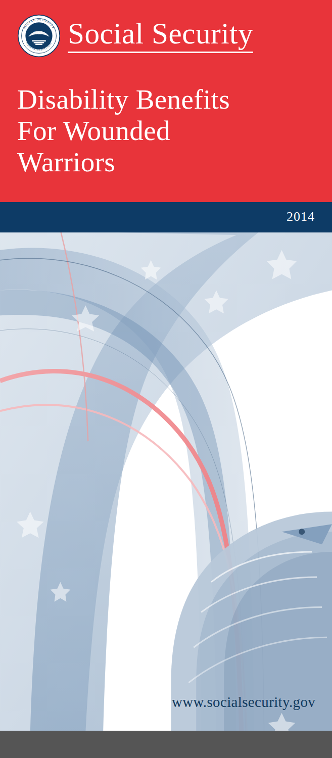USA SOCIAL SECURITY ADMINISTRATION
Social Security
Disability Benefits
For Wounded
Warriors
2014
www.socialsecurity.gov